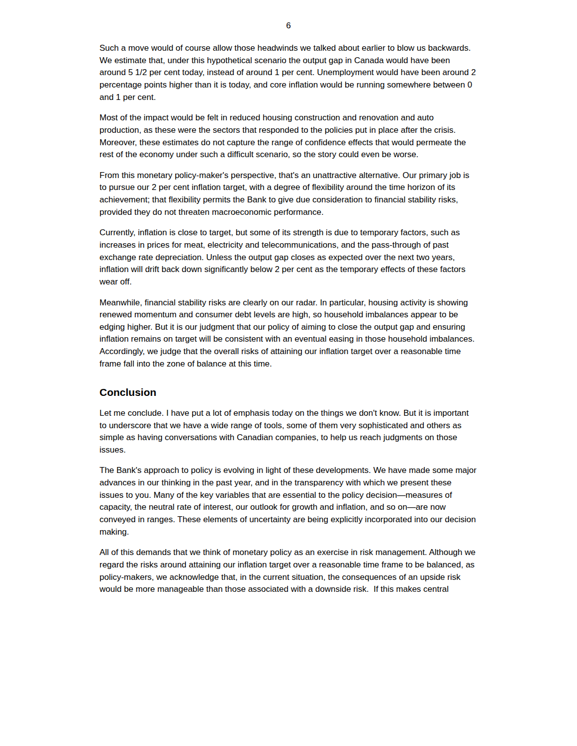6
Such a move would of course allow those headwinds we talked about earlier to blow us backwards. We estimate that, under this hypothetical scenario the output gap in Canada would have been around 5 1/2 per cent today, instead of around 1 per cent. Unemployment would have been around 2 percentage points higher than it is today, and core inflation would be running somewhere between 0 and 1 per cent.
Most of the impact would be felt in reduced housing construction and renovation and auto production, as these were the sectors that responded to the policies put in place after the crisis. Moreover, these estimates do not capture the range of confidence effects that would permeate the rest of the economy under such a difficult scenario, so the story could even be worse.
From this monetary policy-maker's perspective, that's an unattractive alternative. Our primary job is to pursue our 2 per cent inflation target, with a degree of flexibility around the time horizon of its achievement; that flexibility permits the Bank to give due consideration to financial stability risks, provided they do not threaten macroeconomic performance.
Currently, inflation is close to target, but some of its strength is due to temporary factors, such as increases in prices for meat, electricity and telecommunications, and the pass-through of past exchange rate depreciation. Unless the output gap closes as expected over the next two years, inflation will drift back down significantly below 2 per cent as the temporary effects of these factors wear off.
Meanwhile, financial stability risks are clearly on our radar. In particular, housing activity is showing renewed momentum and consumer debt levels are high, so household imbalances appear to be edging higher. But it is our judgment that our policy of aiming to close the output gap and ensuring inflation remains on target will be consistent with an eventual easing in those household imbalances. Accordingly, we judge that the overall risks of attaining our inflation target over a reasonable time frame fall into the zone of balance at this time.
Conclusion
Let me conclude. I have put a lot of emphasis today on the things we don't know. But it is important to underscore that we have a wide range of tools, some of them very sophisticated and others as simple as having conversations with Canadian companies, to help us reach judgments on those issues.
The Bank's approach to policy is evolving in light of these developments. We have made some major advances in our thinking in the past year, and in the transparency with which we present these issues to you. Many of the key variables that are essential to the policy decision—measures of capacity, the neutral rate of interest, our outlook for growth and inflation, and so on—are now conveyed in ranges. These elements of uncertainty are being explicitly incorporated into our decision making.
All of this demands that we think of monetary policy as an exercise in risk management. Although we regard the risks around attaining our inflation target over a reasonable time frame to be balanced, as policy-makers, we acknowledge that, in the current situation, the consequences of an upside risk would be more manageable than those associated with a downside risk. If this makes central